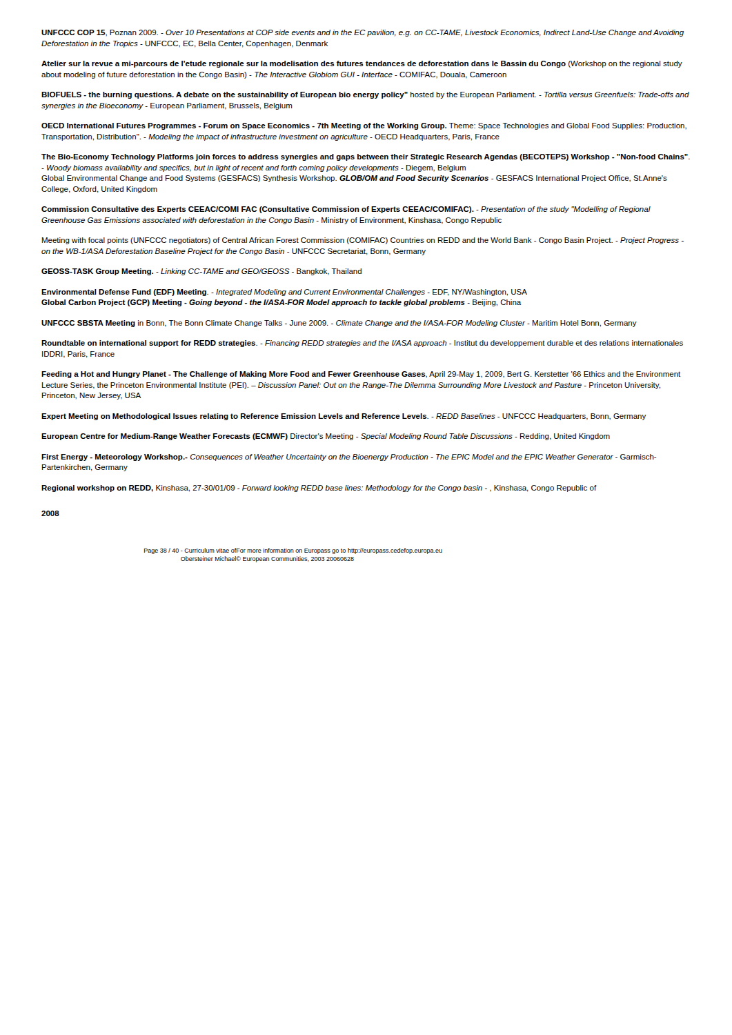UNFCCC COP 15, Poznan 2009. - Over 10 Presentations at COP side events and in the EC pavilion, e.g. on CC-TAME, Livestock Economics, Indirect Land-Use Change and Avoiding Deforestation in the Tropics - UNFCCC, EC, Bella Center, Copenhagen, Denmark
Atelier sur la revue a mi-parcours de l'etude regionale sur la modelisation des futures tendances de deforestation dans le Bassin du Congo (Workshop on the regional study about modeling of future deforestation in the Congo Basin) - The Interactive Globiom GUI - Interface - COMIFAC, Douala, Cameroon
BIOFUELS - the burning questions. A debate on the sustainability of European bio energy policy" hosted by the European Parliament. - Tortilla versus Greenfuels: Trade-offs and synergies in the Bioeconomy - European Parliament, Brussels, Belgium
OECD International Futures Programmes - Forum on Space Economics - 7th Meeting of the Working Group. Theme: Space Technologies and Global Food Supplies: Production, Transportation, Distribution". - Modeling the impact of infrastructure investment on agriculture - OECD Headquarters, Paris, France
The Bio-Economy Technology Platforms join forces to address synergies and gaps between their Strategic Research Agendas (BECOTEPS) Workshop - "Non-food Chains". - Woody biomass availability and specifics, but in light of recent and forth coming policy developments - Diegem, Belgium
Global Environmental Change and Food Systems (GESFACS) Synthesis Workshop. GLOB/OM and Food Security Scenarios - GESFACS International Project Office, St.Anne's College, Oxford, United Kingdom
Commission Consultative des Experts CEEAC/COMI FAC (Consultative Commission of Experts CEEAC/COMIFAC). - Presentation of the study "Modelling of Regional Greenhouse Gas Emissions associated with deforestation in the Congo Basin - Ministry of Environment, Kinshasa, Congo Republic
Meeting with focal points (UNFCCC negotiators) of Central African Forest Commission (COMIFAC) Countries on REDD and the World Bank - Congo Basin Project. - Project Progress - on the WB-1/ASA Deforestation Baseline Project for the Congo Basin - UNFCCC Secretariat, Bonn, Germany
GEOSS-TASK Group Meeting. - Linking CC-TAME and GEO/GEOSS - Bangkok, Thailand
Environmental Defense Fund (EDF) Meeting. - Integrated Modeling and Current Environmental Challenges - EDF, NY/Washington, USA
Global Carbon Project (GCP) Meeting - Going beyond - the I/ASA-FOR Model approach to tackle global problems - Beijing, China
UNFCCC SBSTA Meeting in Bonn, The Bonn Climate Change Talks - June 2009. - Climate Change and the I/ASA-FOR Modeling Cluster - Maritim Hotel Bonn, Germany
Roundtable on international support for REDD strategies. - Financing REDD strategies and the I/ASA approach - Institut du developpement durable et des relations internationales IDDRI, Paris, France
Feeding a Hot and Hungry Planet - The Challenge of Making More Food and Fewer Greenhouse Gases, April 29-May 1, 2009, Bert G. Kerstetter '66 Ethics and the Environment Lecture Series, the Princeton Environmental Institute (PEI). – Discussion Panel: Out on the Range-The Dilemma Surrounding More Livestock and Pasture - Princeton University, Princeton, New Jersey, USA
Expert Meeting on Methodological Issues relating to Reference Emission Levels and Reference Levels. - REDD Baselines - UNFCCC Headquarters, Bonn, Germany
European Centre for Medium-Range Weather Forecasts (ECMWF) Director's Meeting - Special Modeling Round Table Discussions - Redding, United Kingdom
First Energy - Meteorology Workshop.- Consequences of Weather Uncertainty on the Bioenergy Production - The EPIC Model and the EPIC Weather Generator - Garmisch-Partenkirchen, Germany
Regional workshop on REDD, Kinshasa, 27-30/01/09 - Forward looking REDD base lines: Methodology for the Congo basin - , Kinshasa, Congo Republic of
2008
| Page 38 / 40 - Curriculum vitae of Obersteiner Michael | For more information on Europass go to http://europass.cedefop.europa.eu © European Communities, 2003 20060628 |